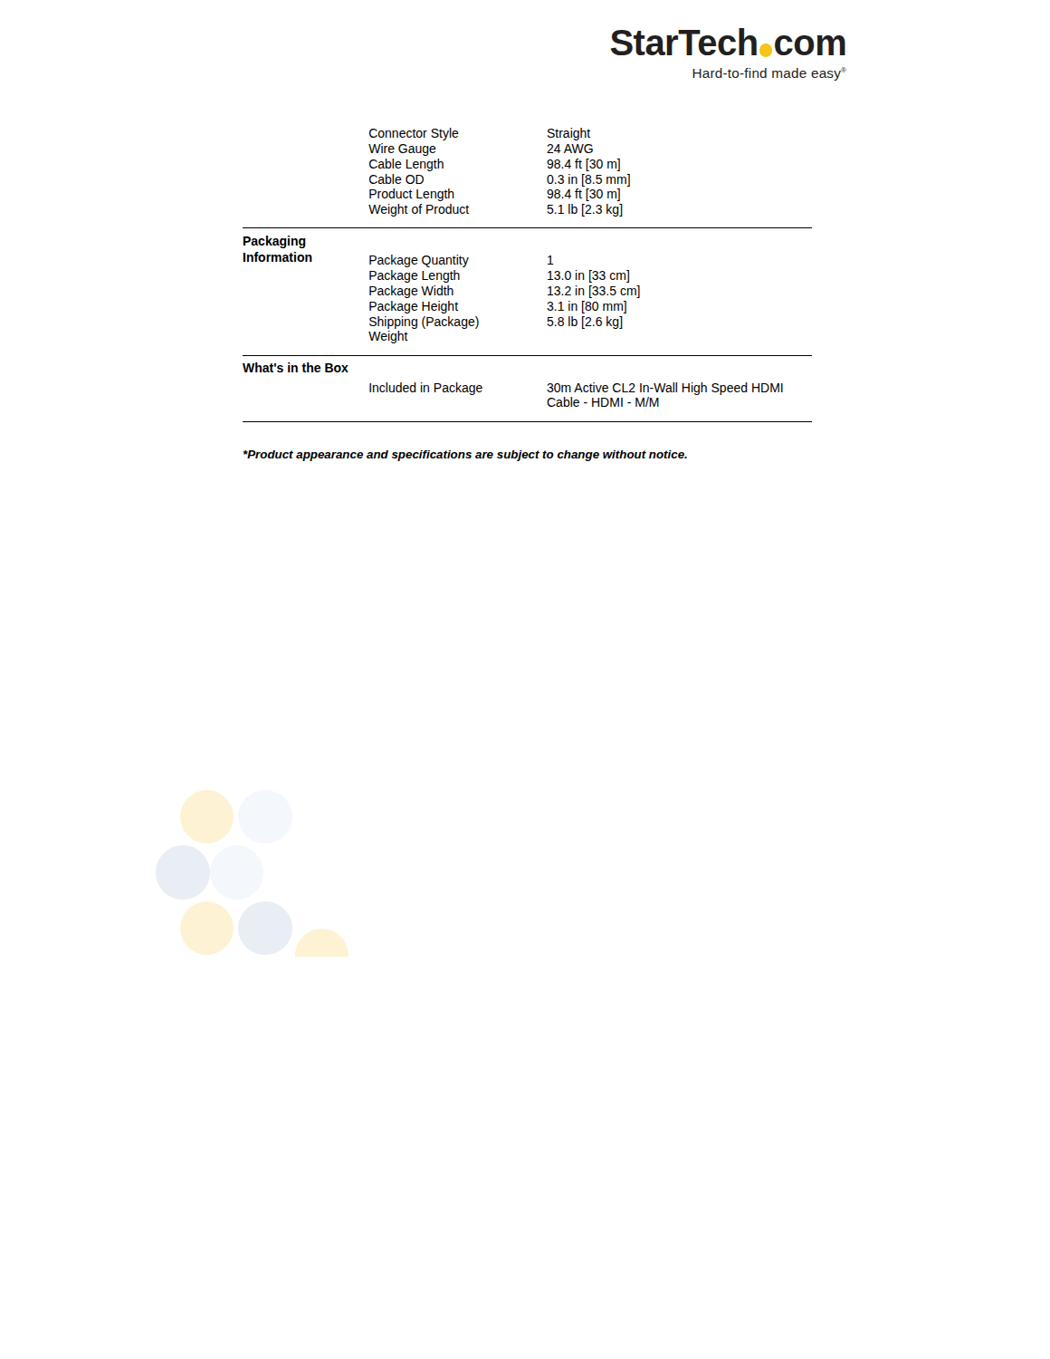StarTech com
Hard-to-find made easy®
| | Connector Style | Straight |
| | Wire Gauge | 24 AWG |
| | Cable Length | 98.4 ft [30 m] |
| | Cable OD | 0.3 in [8.5 mm] |
| | Product Length | 98.4 ft [30 m] |
| | Weight of Product | 5.1 lb [2.3 kg] |
| Packaging Information | Package Quantity | 1 |
| | Package Length | 13.0 in [33 cm] |
| | Package Width | 13.2 in [33.5 cm] |
| | Package Height | 3.1 in [80 mm] |
| | Shipping (Package) Weight | 5.8 lb [2.6 kg] |
| What's in the Box | Included in Package | 30m Active CL2 In-Wall High Speed HDMI Cable - HDMI - M/M |
*Product appearance and specifications are subject to change without notice.